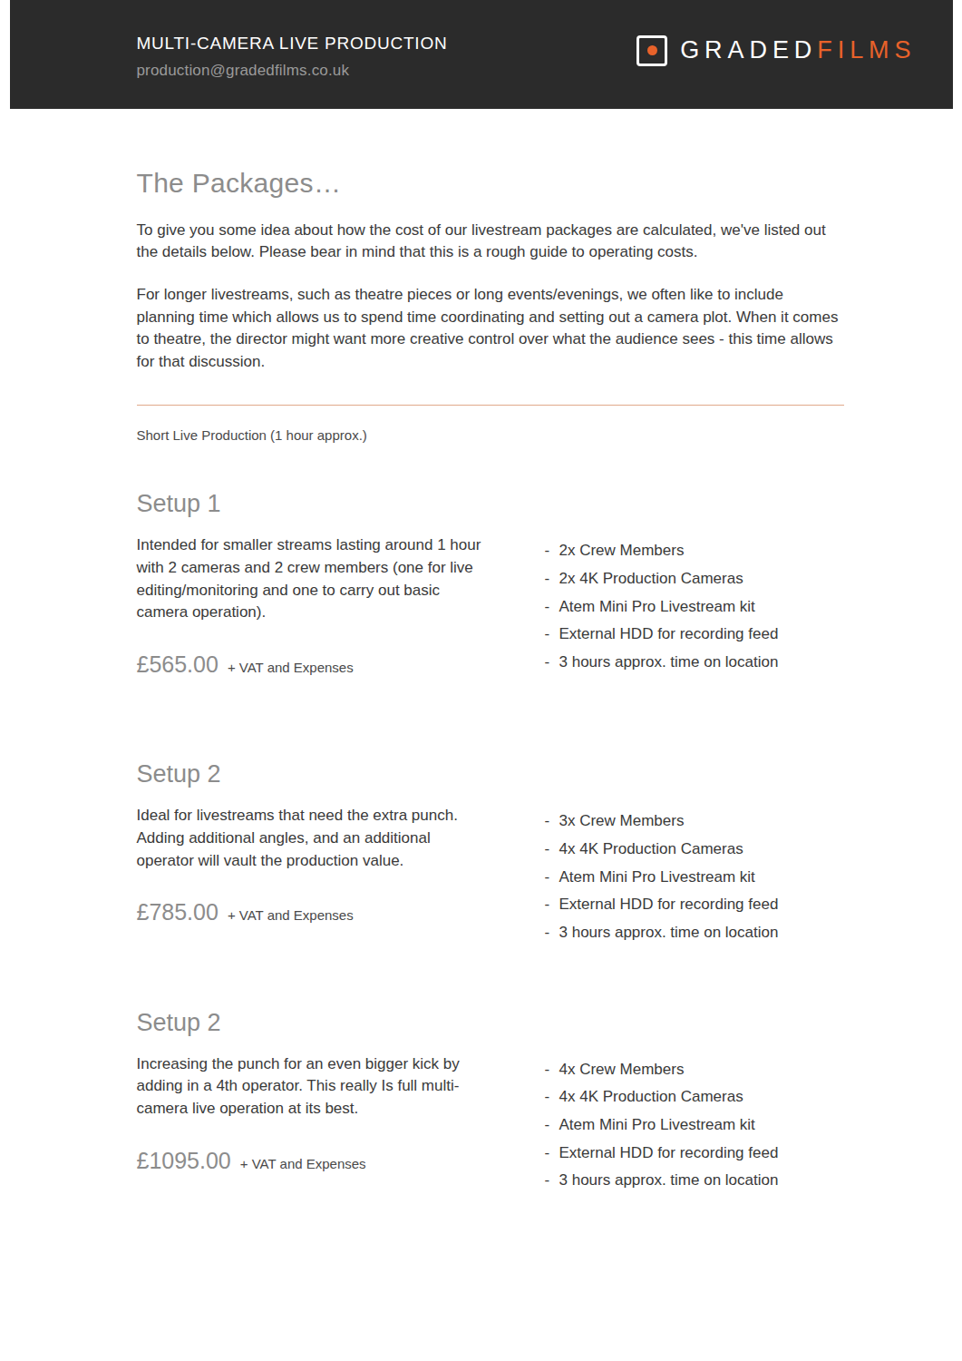Multi-Camera Live Production
production@gradedfilms.co.uk
GRADED FILMS
The Packages…
To give you some idea about how the cost of our livestream packages are calculated, we've listed out the details below. Please bear in mind that this is a rough guide to operating costs.
For longer livestreams, such as theatre pieces or long events/evenings, we often like to include planning time which allows us to spend time coordinating and setting out a camera plot. When it comes to theatre, the director might want more creative control over what the audience sees - this time allows for that discussion.
Short Live Production (1 hour approx.)
Setup 1
Intended for smaller streams lasting around 1 hour with 2 cameras and 2 crew members (one for live editing/monitoring and one to carry out basic camera operation).
£565.00 + VAT and Expenses
2x Crew Members
2x 4K Production Cameras
Atem Mini Pro Livestream kit
External HDD for recording feed
3 hours approx. time on location
Setup 2
Ideal for livestreams that need the extra punch. Adding additional angles, and an additional operator will vault the production value.
£785.00 + VAT and Expenses
3x Crew Members
4x 4K Production Cameras
Atem Mini Pro Livestream kit
External HDD for recording feed
3 hours approx. time on location
Setup 2
Increasing the punch for an even bigger kick by adding in a 4th operator. This really Is full multi-camera live operation at its best.
£1095.00 + VAT and Expenses
4x Crew Members
4x 4K Production Cameras
Atem Mini Pro Livestream kit
External HDD for recording feed
3 hours approx. time on location